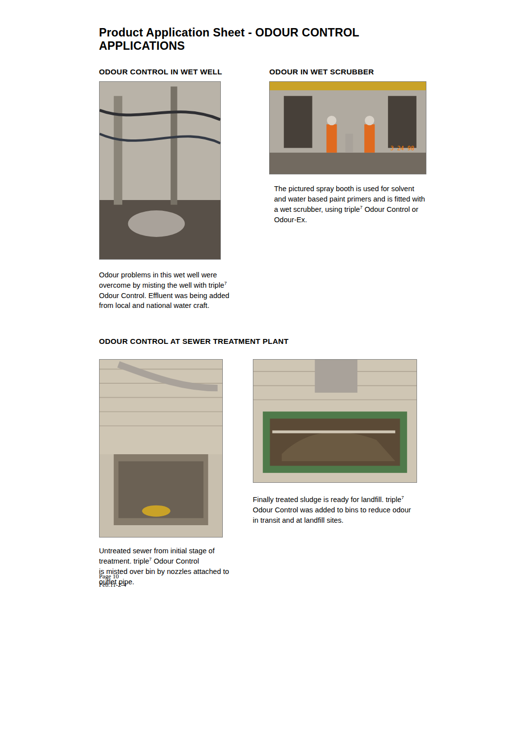Product Application Sheet - ODOUR CONTROL APPLICATIONS
Odour Control in Wet Well
Odour problems in this wet well were overcome by misting the well with triple7 Odour Control. Effluent was being added from local and national water craft.
Odour in Wet Scrubber
The pictured spray booth is used for solvent and water based paint primers and is fitted with a wet scrubber, using triple7 Odour Control or Odour-Ex.
Odour Control at Sewer Treatment Plant
Untreated sewer from initial stage of treatment. triple7 Odour Control
is misted over bin by nozzles attached to outlet pipe.
Finally treated sludge is ready for landfill. triple7 Odour Control was added to bins to reduce odour in transit and at landfill sites.
Page 10
Feb.11-2-4